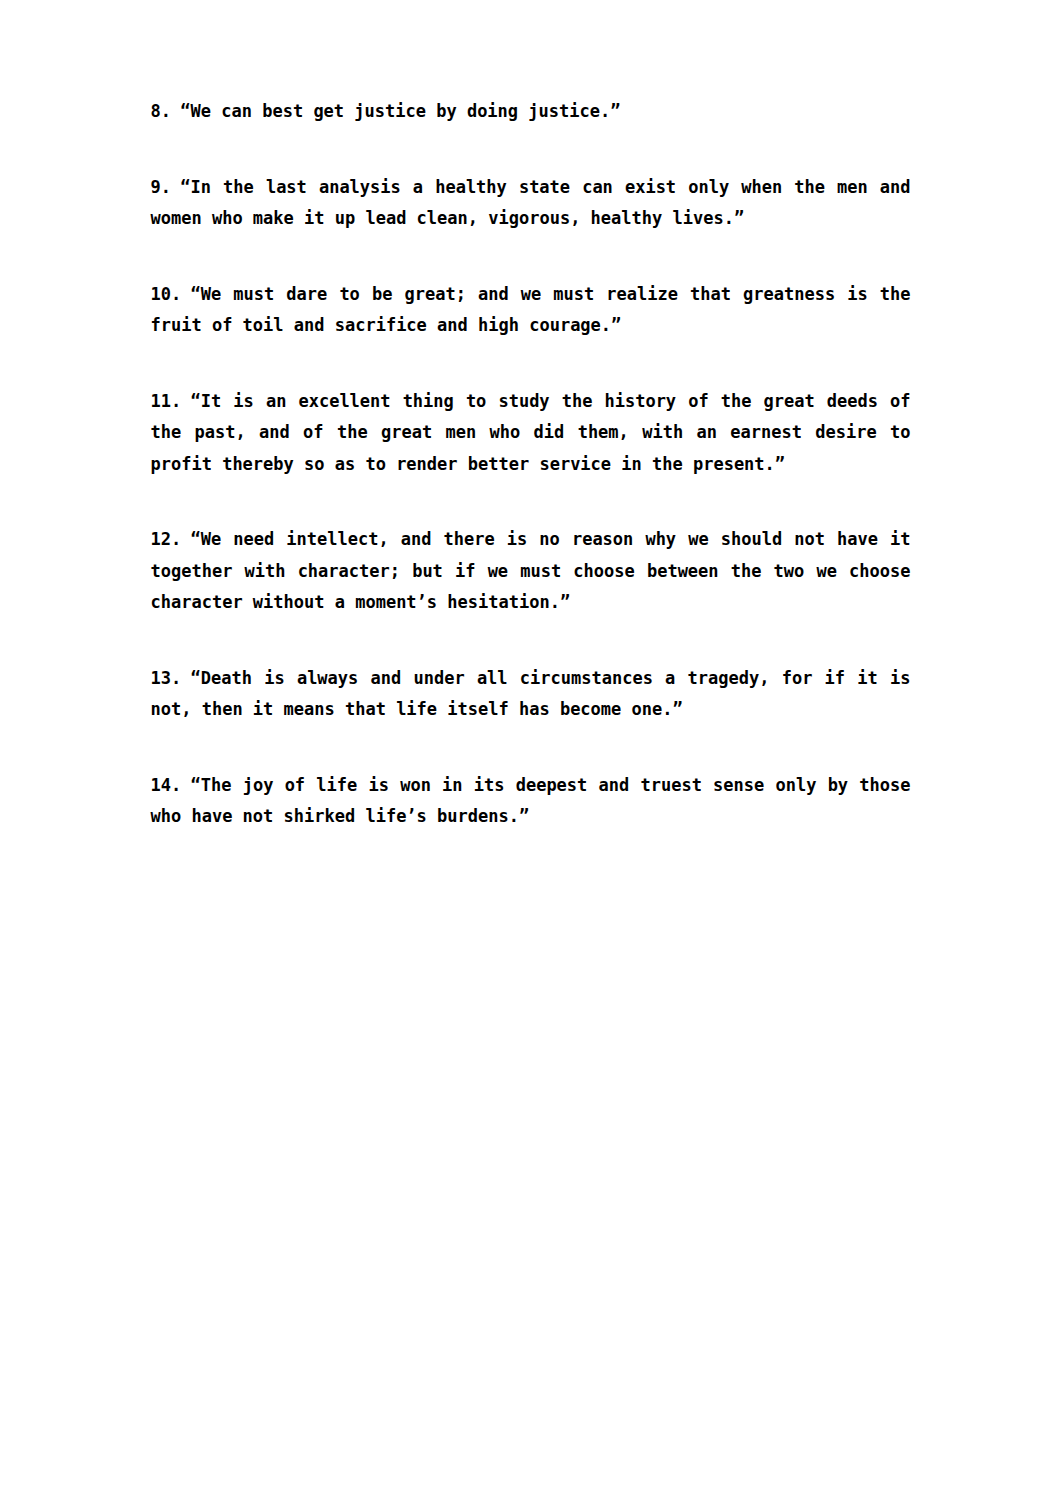8.“We can best get justice by doing justice.”
9.“In the last analysis a healthy state can exist only when the men and women who make it up lead clean, vigorous, healthy lives.”
10.“We must dare to be great; and we must realize that greatness is the fruit of toil and sacrifice and high courage.”
11.“It is an excellent thing to study the history of the great deeds of the past, and of the great men who did them, with an earnest desire to profit thereby so as to render better service in the present.”
12.“We need intellect, and there is no reason why we should not have it together with character; but if we must choose between the two we choose character without a moment’s hesitation.”
13.“Death is always and under all circumstances a tragedy, for if it is not, then it means that life itself has become one.”
14.“The joy of life is won in its deepest and truest sense only by those who have not shirked life’s burdens.”